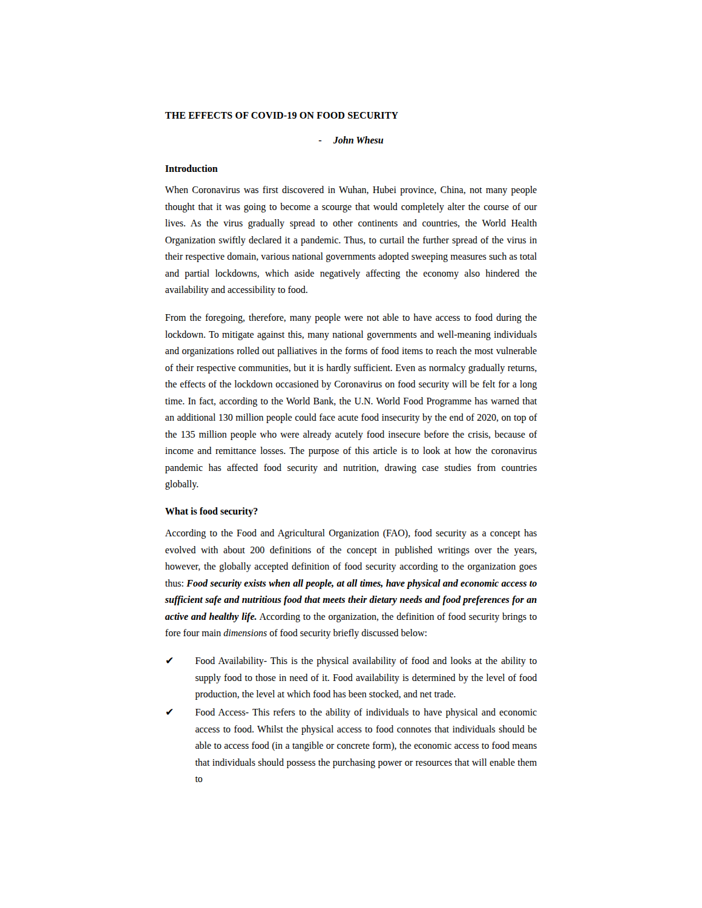THE EFFECTS OF COVID-19 ON FOOD SECURITY
-John Whesu
Introduction
When Coronavirus was first discovered in Wuhan, Hubei province, China, not many people thought that it was going to become a scourge that would completely alter the course of our lives. As the virus gradually spread to other continents and countries, the World Health Organization swiftly declared it a pandemic. Thus, to curtail the further spread of the virus in their respective domain, various national governments adopted sweeping measures such as total and partial lockdowns, which aside negatively affecting the economy also hindered the availability and accessibility to food.
From the foregoing, therefore, many people were not able to have access to food during the lockdown. To mitigate against this, many national governments and well-meaning individuals and organizations rolled out palliatives in the forms of food items to reach the most vulnerable of their respective communities, but it is hardly sufficient. Even as normalcy gradually returns, the effects of the lockdown occasioned by Coronavirus on food security will be felt for a long time. In fact, according to the World Bank, the U.N. World Food Programme has warned that an additional 130 million people could face acute food insecurity by the end of 2020, on top of the 135 million people who were already acutely food insecure before the crisis, because of income and remittance losses. The purpose of this article is to look at how the coronavirus pandemic has affected food security and nutrition, drawing case studies from countries globally.
What is food security?
According to the Food and Agricultural Organization (FAO), food security as a concept has evolved with about 200 definitions of the concept in published writings over the years, however, the globally accepted definition of food security according to the organization goes thus: Food security exists when all people, at all times, have physical and economic access to sufficient safe and nutritious food that meets their dietary needs and food preferences for an active and healthy life. According to the organization, the definition of food security brings to fore four main dimensions of food security briefly discussed below:
Food Availability- This is the physical availability of food and looks at the ability to supply food to those in need of it. Food availability is determined by the level of food production, the level at which food has been stocked, and net trade.
Food Access- This refers to the ability of individuals to have physical and economic access to food. Whilst the physical access to food connotes that individuals should be able to access food (in a tangible or concrete form), the economic access to food means that individuals should possess the purchasing power or resources that will enable them to